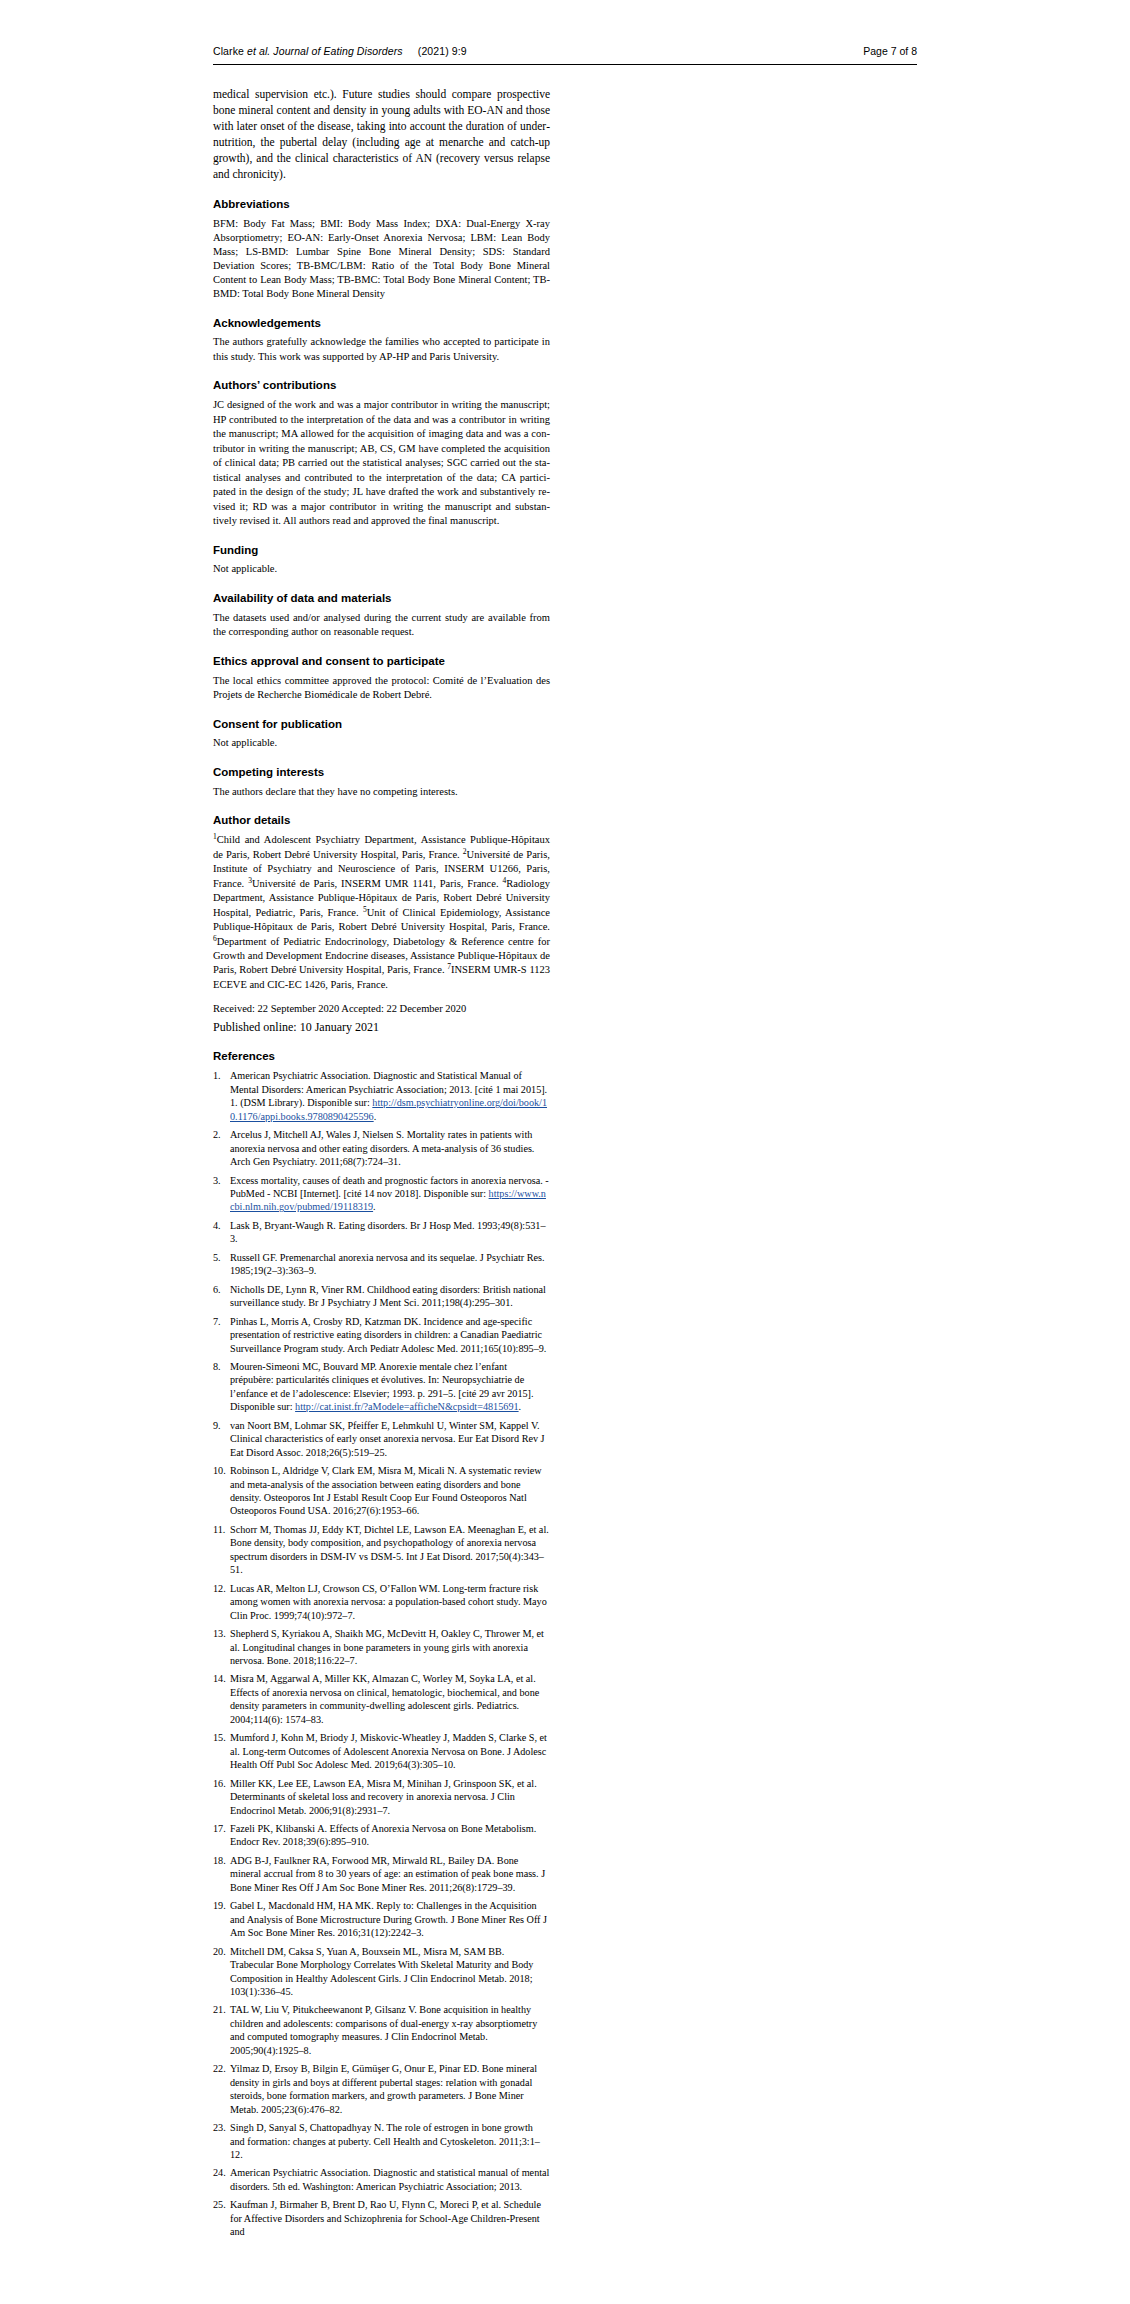Clarke et al. Journal of Eating Disorders (2021) 9:9
Page 7 of 8
medical supervision etc.). Future studies should compare prospective bone mineral content and density in young adults with EO-AN and those with later onset of the disease, taking into account the duration of undernutrition, the pubertal delay (including age at menarche and catch-up growth), and the clinical characteristics of AN (recovery versus relapse and chronicity).
Abbreviations
BFM: Body Fat Mass; BMI: Body Mass Index; DXA: Dual-Energy X-ray Absorptiometry; EO-AN: Early-Onset Anorexia Nervosa; LBM: Lean Body Mass; LS-BMD: Lumbar Spine Bone Mineral Density; SDS: Standard Deviation Scores; TB-BMC/LBM: Ratio of the Total Body Bone Mineral Content to Lean Body Mass; TB-BMC: Total Body Bone Mineral Content; TB-BMD: Total Body Bone Mineral Density
Acknowledgements
The authors gratefully acknowledge the families who accepted to participate in this study. This work was supported by AP-HP and Paris University.
Authors’ contributions
JC designed of the work and was a major contributor in writing the manuscript; HP contributed to the interpretation of the data and was a contributor in writing the manuscript; MA allowed for the acquisition of imaging data and was a contributor in writing the manuscript; AB, CS, GM have completed the acquisition of clinical data; PB carried out the statistical analyses; SGC carried out the statistical analyses and contributed to the interpretation of the data; CA participated in the design of the study; JL have drafted the work and substantively revised it; RD was a major contributor in writing the manuscript and substantively revised it. All authors read and approved the final manuscript.
Funding
Not applicable.
Availability of data and materials
The datasets used and/or analysed during the current study are available from the corresponding author on reasonable request.
Ethics approval and consent to participate
The local ethics committee approved the protocol: Comité de l’Evaluation des Projets de Recherche Biomédicale de Robert Debré.
Consent for publication
Not applicable.
Competing interests
The authors declare that they have no competing interests.
Author details
1Child and Adolescent Psychiatry Department, Assistance Publique-Hôpitaux de Paris, Robert Debré University Hospital, Paris, France. 2Université de Paris, Institute of Psychiatry and Neuroscience of Paris, INSERM U1266, Paris, France. 3Université de Paris, INSERM UMR 1141, Paris, France. 4Radiology Department, Assistance Publique-Hôpitaux de Paris, Robert Debré University Hospital, Pediatric, Paris, France. 5Unit of Clinical Epidemiology, Assistance Publique-Hôpitaux de Paris, Robert Debré University Hospital, Paris, France. 6Department of Pediatric Endocrinology, Diabetology & Reference centre for Growth and Development Endocrine diseases, Assistance Publique-Hôpitaux de Paris, Robert Debré University Hospital, Paris, France. 7INSERM UMR-S 1123 ECEVE and CIC-EC 1426, Paris, France.
Received: 22 September 2020 Accepted: 22 December 2020
Published online: 10 January 2021
References
American Psychiatric Association. Diagnostic and Statistical Manual of Mental Disorders: American Psychiatric Association; 2013. [cité 1 mai 2015]. 1. (DSM Library). Disponible sur: http://dsm.psychiatryonline.org/doi/book/10.1176/appi.books.9780890425596.
Arcelus J, Mitchell AJ, Wales J, Nielsen S. Mortality rates in patients with anorexia nervosa and other eating disorders. A meta-analysis of 36 studies. Arch Gen Psychiatry. 2011;68(7):724–31.
Excess mortality, causes of death and prognostic factors in anorexia nervosa. - PubMed - NCBI [Internet]. [cité 14 nov 2018]. Disponible sur: https://www.ncbi.nlm.nih.gov/pubmed/19118319.
Lask B, Bryant-Waugh R. Eating disorders. Br J Hosp Med. 1993;49(8):531–3.
Russell GF. Premenarchal anorexia nervosa and its sequelae. J Psychiatr Res. 1985;19(2–3):363–9.
Nicholls DE, Lynn R, Viner RM. Childhood eating disorders: British national surveillance study. Br J Psychiatry J Ment Sci. 2011;198(4):295–301.
Pinhas L, Morris A, Crosby RD, Katzman DK. Incidence and age-specific presentation of restrictive eating disorders in children: a Canadian Paediatric Surveillance Program study. Arch Pediatr Adolesc Med. 2011;165(10):895–9.
Mouren-Simeoni MC, Bouvard MP. Anorexie mentale chez l’enfant prépubère: particularités cliniques et évolutives. In: Neuropsychiatrie de l’enfance et de l’adolescence: Elsevier; 1993. p. 291–5. [cité 29 avr 2015]. Disponible sur: http://cat.inist.fr/?aModele=afficheN&cpsidt=4815691.
van Noort BM, Lohmar SK, Pfeiffer E, Lehmkuhl U, Winter SM, Kappel V. Clinical characteristics of early onset anorexia nervosa. Eur Eat Disord Rev J Eat Disord Assoc. 2018;26(5):519–25.
Robinson L, Aldridge V, Clark EM, Misra M, Micali N. A systematic review and meta-analysis of the association between eating disorders and bone density. Osteoporos Int J Establ Result Coop Eur Found Osteoporos Natl Osteoporos Found USA. 2016;27(6):1953–66.
Schorr M, Thomas JJ, Eddy KT, Dichtel LE, Lawson EA. Meenaghan E, et al. Bone density, body composition, and psychopathology of anorexia nervosa spectrum disorders in DSM-IV vs DSM-5. Int J Eat Disord. 2017;50(4):343–51.
Lucas AR, Melton LJ, Crowson CS, O’Fallon WM. Long-term fracture risk among women with anorexia nervosa: a population-based cohort study. Mayo Clin Proc. 1999;74(10):972–7.
Shepherd S, Kyriakou A, Shaikh MG, McDevitt H, Oakley C, Thrower M, et al. Longitudinal changes in bone parameters in young girls with anorexia nervosa. Bone. 2018;116:22–7.
Misra M, Aggarwal A, Miller KK, Almazan C, Worley M, Soyka LA, et al. Effects of anorexia nervosa on clinical, hematologic, biochemical, and bone density parameters in community-dwelling adolescent girls. Pediatrics. 2004;114(6): 1574–83.
Mumford J, Kohn M, Briody J, Miskovic-Wheatley J, Madden S, Clarke S, et al. Long-term Outcomes of Adolescent Anorexia Nervosa on Bone. J Adolesc Health Off Publ Soc Adolesc Med. 2019;64(3):305–10.
Miller KK, Lee EE, Lawson EA, Misra M, Minihan J, Grinspoon SK, et al. Determinants of skeletal loss and recovery in anorexia nervosa. J Clin Endocrinol Metab. 2006;91(8):2931–7.
Fazeli PK, Klibanski A. Effects of Anorexia Nervosa on Bone Metabolism. Endocr Rev. 2018;39(6):895–910.
ADG B-J, Faulkner RA, Forwood MR, Mirwald RL, Bailey DA. Bone mineral accrual from 8 to 30 years of age: an estimation of peak bone mass. J Bone Miner Res Off J Am Soc Bone Miner Res. 2011;26(8):1729–39.
Gabel L, Macdonald HM, HA MK. Reply to: Challenges in the Acquisition and Analysis of Bone Microstructure During Growth. J Bone Miner Res Off J Am Soc Bone Miner Res. 2016;31(12):2242–3.
Mitchell DM, Caksa S, Yuan A, Bouxsein ML, Misra M, SAM BB. Trabecular Bone Morphology Correlates With Skeletal Maturity and Body Composition in Healthy Adolescent Girls. J Clin Endocrinol Metab. 2018; 103(1):336–45.
TAL W, Liu V, Pitukcheewanont P, Gilsanz V. Bone acquisition in healthy children and adolescents: comparisons of dual-energy x-ray absorptiometry and computed tomography measures. J Clin Endocrinol Metab. 2005;90(4):1925–8.
Yilmaz D, Ersoy B, Bilgin E, Gümüşer G, Onur E, Pinar ED. Bone mineral density in girls and boys at different pubertal stages: relation with gonadal steroids, bone formation markers, and growth parameters. J Bone Miner Metab. 2005;23(6):476–82.
Singh D, Sanyal S, Chattopadhyay N. The role of estrogen in bone growth and formation: changes at puberty. Cell Health and Cytoskeleton. 2011;3:1–12.
American Psychiatric Association. Diagnostic and statistical manual of mental disorders. 5th ed. Washington: American Psychiatric Association; 2013.
Kaufman J, Birmaher B, Brent D, Rao U, Flynn C, Moreci P, et al. Schedule for Affective Disorders and Schizophrenia for School-Age Children-Present and